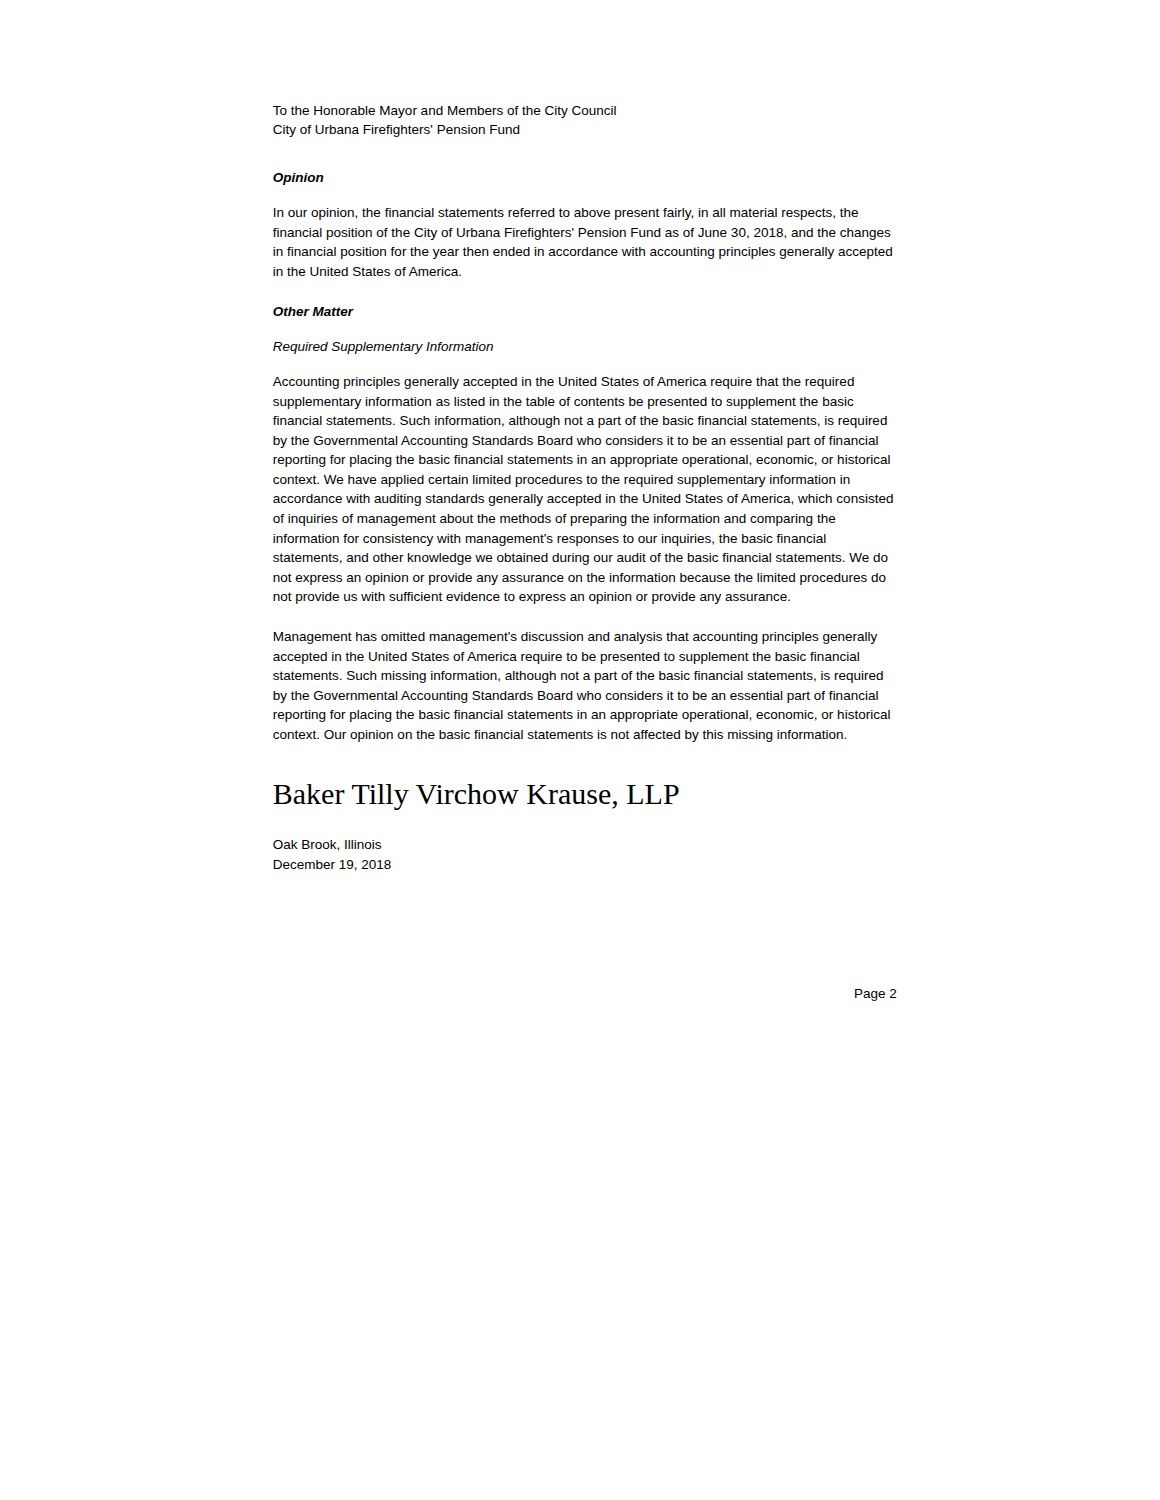To the Honorable Mayor and Members of the City Council
City of Urbana Firefighters' Pension Fund
Opinion
In our opinion, the financial statements referred to above present fairly, in all material respects, the financial position of the City of Urbana Firefighters' Pension Fund as of June 30, 2018, and the changes in financial position for the year then ended in accordance with accounting principles generally accepted in the United States of America.
Other Matter
Required Supplementary Information
Accounting principles generally accepted in the United States of America require that the required supplementary information as listed in the table of contents be presented to supplement the basic financial statements. Such information, although not a part of the basic financial statements, is required by the Governmental Accounting Standards Board who considers it to be an essential part of financial reporting for placing the basic financial statements in an appropriate operational, economic, or historical context. We have applied certain limited procedures to the required supplementary information in accordance with auditing standards generally accepted in the United States of America, which consisted of inquiries of management about the methods of preparing the information and comparing the information for consistency with management's responses to our inquiries, the basic financial statements, and other knowledge we obtained during our audit of the basic financial statements. We do not express an opinion or provide any assurance on the information because the limited procedures do not provide us with sufficient evidence to express an opinion or provide any assurance.
Management has omitted management's discussion and analysis that accounting principles generally accepted in the United States of America require to be presented to supplement the basic financial statements. Such missing information, although not a part of the basic financial statements, is required by the Governmental Accounting Standards Board who considers it to be an essential part of financial reporting for placing the basic financial statements in an appropriate operational, economic, or historical context. Our opinion on the basic financial statements is not affected by this missing information.
Baker Tilly Virchow Krause, LLP
Oak Brook, Illinois
December 19, 2018
Page 2